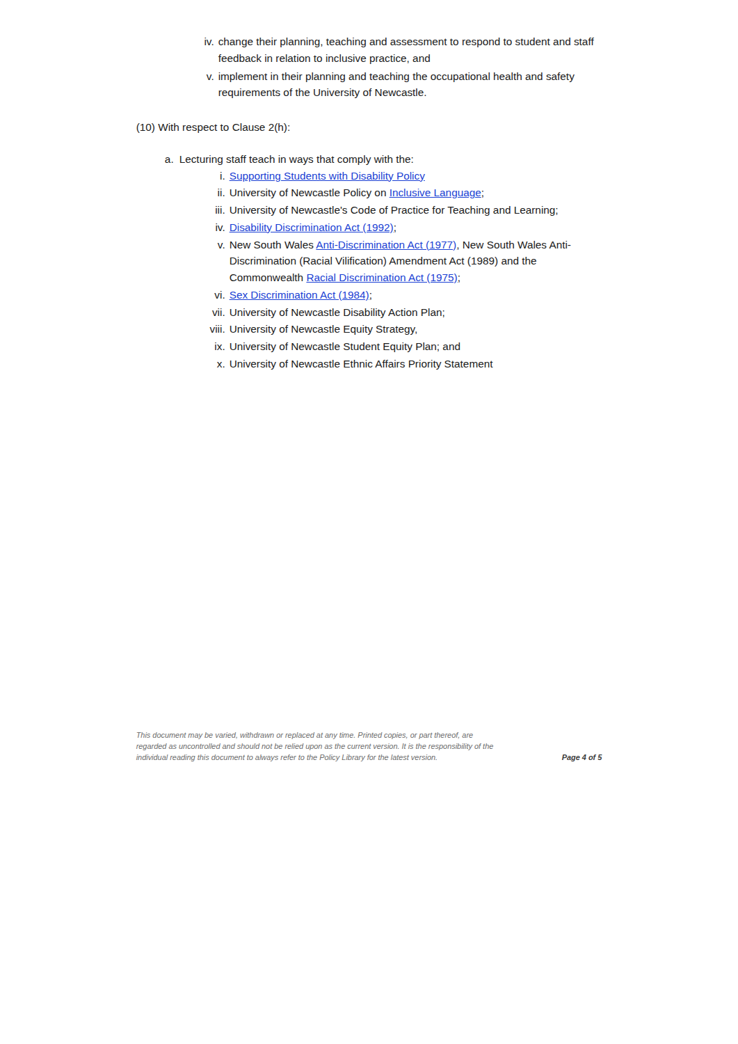iv. change their planning, teaching and assessment to respond to student and staff feedback in relation to inclusive practice, and
v. implement in their planning and teaching the occupational health and safety requirements of the University of Newcastle.
(10) With respect to Clause 2(h):
a. Lecturing staff teach in ways that comply with the:
i. Supporting Students with Disability Policy
ii. University of Newcastle Policy on Inclusive Language;
iii. University of Newcastle's Code of Practice for Teaching and Learning;
iv. Disability Discrimination Act (1992);
v. New South Wales Anti-Discrimination Act (1977), New South Wales Anti-Discrimination (Racial Vilification) Amendment Act (1989) and the Commonwealth Racial Discrimination Act (1975);
vi. Sex Discrimination Act (1984);
vii. University of Newcastle Disability Action Plan;
viii. University of Newcastle Equity Strategy,
ix. University of Newcastle Student Equity Plan; and
x. University of Newcastle Ethnic Affairs Priority Statement
This document may be varied, withdrawn or replaced at any time. Printed copies, or part thereof, are regarded as uncontrolled and should not be relied upon as the current version. It is the responsibility of the individual reading this document to always refer to the Policy Library for the latest version.
Page 4 of 5